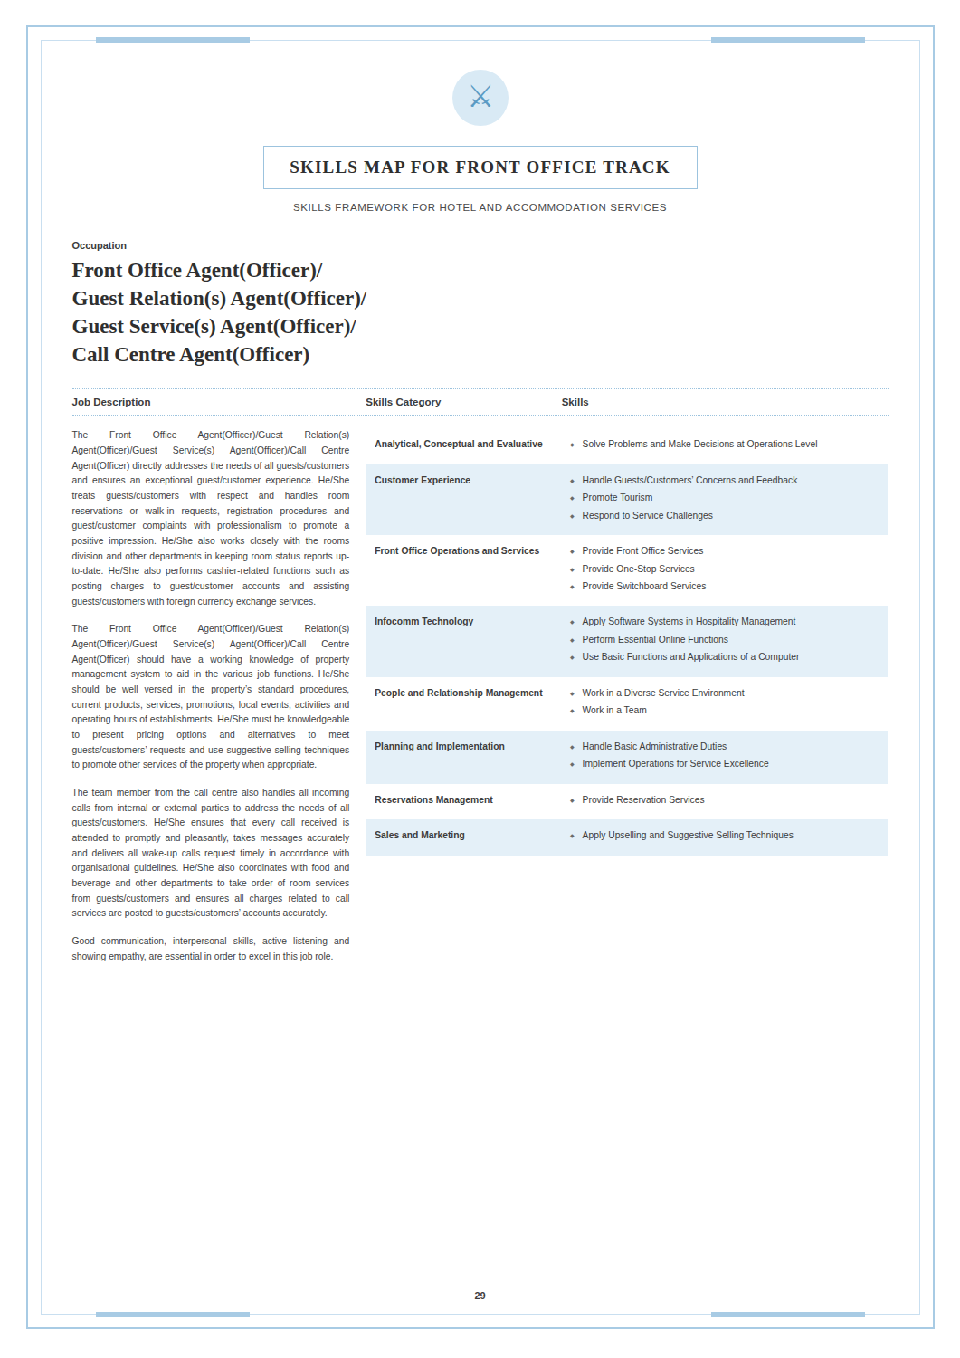⚔
SKILLS MAP FOR FRONT OFFICE TRACK
SKILLS FRAMEWORK FOR HOTEL AND ACCOMMODATION SERVICES
Occupation
Front Office Agent(Officer)/
Guest Relation(s) Agent(Officer)/
Guest Service(s) Agent(Officer)/
Call Centre Agent(Officer)
Job Description
Skills Category
Skills
The Front Office Agent(Officer)/Guest Relation(s) Agent(Officer)/Guest Service(s) Agent(Officer)/Call Centre Agent(Officer) directly addresses the needs of all guests/customers and ensures an exceptional guest/customer experience. He/She treats guests/customers with respect and handles room reservations or walk-in requests, registration procedures and guest/customer complaints with professionalism to promote a positive impression. He/She also works closely with the rooms division and other departments in keeping room status reports up-to-date. He/She also performs cashier-related functions such as posting charges to guest/customer accounts and assisting guests/customers with foreign currency exchange services.
The Front Office Agent(Officer)/Guest Relation(s) Agent(Officer)/Guest Service(s) Agent(Officer)/Call Centre Agent(Officer) should have a working knowledge of property management system to aid in the various job functions. He/She should be well versed in the property’s standard procedures, current products, services, promotions, local events, activities and operating hours of establishments. He/She must be knowledgeable to present pricing options and alternatives to meet guests/customers’ requests and use suggestive selling techniques to promote other services of the property when appropriate.
The team member from the call centre also handles all incoming calls from internal or external parties to address the needs of all guests/customers. He/She ensures that every call received is attended to promptly and pleasantly, takes messages accurately and delivers all wake-up calls request timely in accordance with organisational guidelines. He/She also coordinates with food and beverage and other departments to take order of room services from guests/customers and ensures all charges related to call services are posted to guests/customers’ accounts accurately.
Good communication, interpersonal skills, active listening and showing empathy, are essential in order to excel in this job role.
| Analytical, Conceptual and Evaluative | Solve Problems and Make Decisions at Operations Level |
| Customer Experience | Handle Guests/Customers’ Concerns and Feedback Promote Tourism Respond to Service Challenges |
| Front Office Operations and Services | Provide Front Office Services Provide One-Stop Services Provide Switchboard Services |
| Infocomm Technology | Apply Software Systems in Hospitality Management Perform Essential Online Functions Use Basic Functions and Applications of a Computer |
| People and Relationship Management | Work in a Diverse Service Environment Work in a Team |
| Planning and Implementation | Handle Basic Administrative Duties Implement Operations for Service Excellence |
| Reservations Management | Provide Reservation Services |
| Sales and Marketing | Apply Upselling and Suggestive Selling Techniques |
29